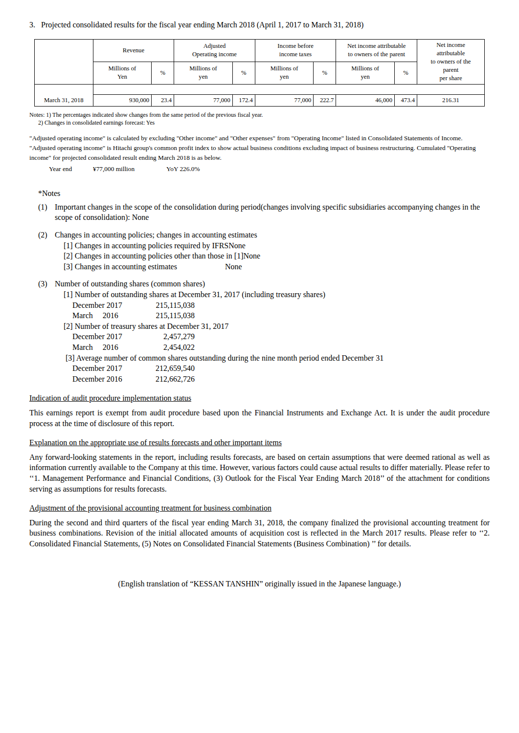3. Projected consolidated results for the fiscal year ending March 2018 (April 1, 2017 to March 31, 2018)
| | Revenue | Adjusted Operating income | Income before income taxes | Net income attributable to owners of the parent | Net income attributable to owners of the parent per share |
| --- | --- | --- | --- | --- | --- |
| Millions of Yen | % | Millions of yen | % | Millions of yen | % | Millions of yen | % |
| March 31, 2018 | |
| 930,000 | 23.4 | 77,000 | 172.4 | 77,000 | 222.7 | 46,000 | 473.4 | 216.31 |
Notes: 1) The percentages indicated show changes from the same period of the previous fiscal year. 2) Changes in consolidated earnings forecast: Yes
"Adjusted operating income" is calculated by excluding "Other income" and "Other expenses" from "Operating Income" listed in Consolidated Statements of Income. "Adjusted operating income" is Hitachi group's common profit index to show actual business conditions excluding impact of business restructuring. Cumulated "Operating income" for projected consolidated result ending March 2018 is as below.
Year end¥77,000 million YoY 226.0%
*Notes
(1) Important changes in the scope of the consolidation during period(changes involving specific subsidiaries accompanying changes in the scope of consolidation): None
(2) Changes in accounting policies; changes in accounting estimates [1] Changes in accounting policies required by IFRS None [2] Changes in accounting policies other than those in [1] None [3] Changes in accounting estimates None
(3) Number of outstanding shares (common shares) [1] Number of outstanding shares at December 31, 2017 (including treasury shares) December 2017215,115,038 March 2016215,115,038 [2] Number of treasury shares at December 31, 2017 December 20172,457,279 March 20162,454,022 [3] Average number of common shares outstanding during the nine month period ended December 31 December 2017212,659,540 December 2016212,662,726
Indication of audit procedure implementation status
This earnings report is exempt from audit procedure based upon the Financial Instruments and Exchange Act. It is under the audit procedure process at the time of disclosure of this report.
Explanation on the appropriate use of results forecasts and other important items
Any forward-looking statements in the report, including results forecasts, are based on certain assumptions that were deemed rational as well as information currently available to the Company at this time. However, various factors could cause actual results to differ materially. Please refer to ‘‘1. Management Performance and Financial Conditions, (3) Outlook for the Fiscal Year Ending March 2018’’ of the attachment for conditions serving as assumptions for results forecasts.
Adjustment of the provisional accounting treatment for business combination
During the second and third quarters of the fiscal year ending March 31, 2018, the company finalized the provisional accounting treatment for business combinations. Revision of the initial allocated amounts of acquisition cost is reflected in the March 2017 results. Please refer to ‘‘2. Consolidated Financial Statements, (5) Notes on Consolidated Financial Statements (Business Combination) ’’ for details.
(English translation of “KESSAN TANSHIN” originally issued in the Japanese language.)